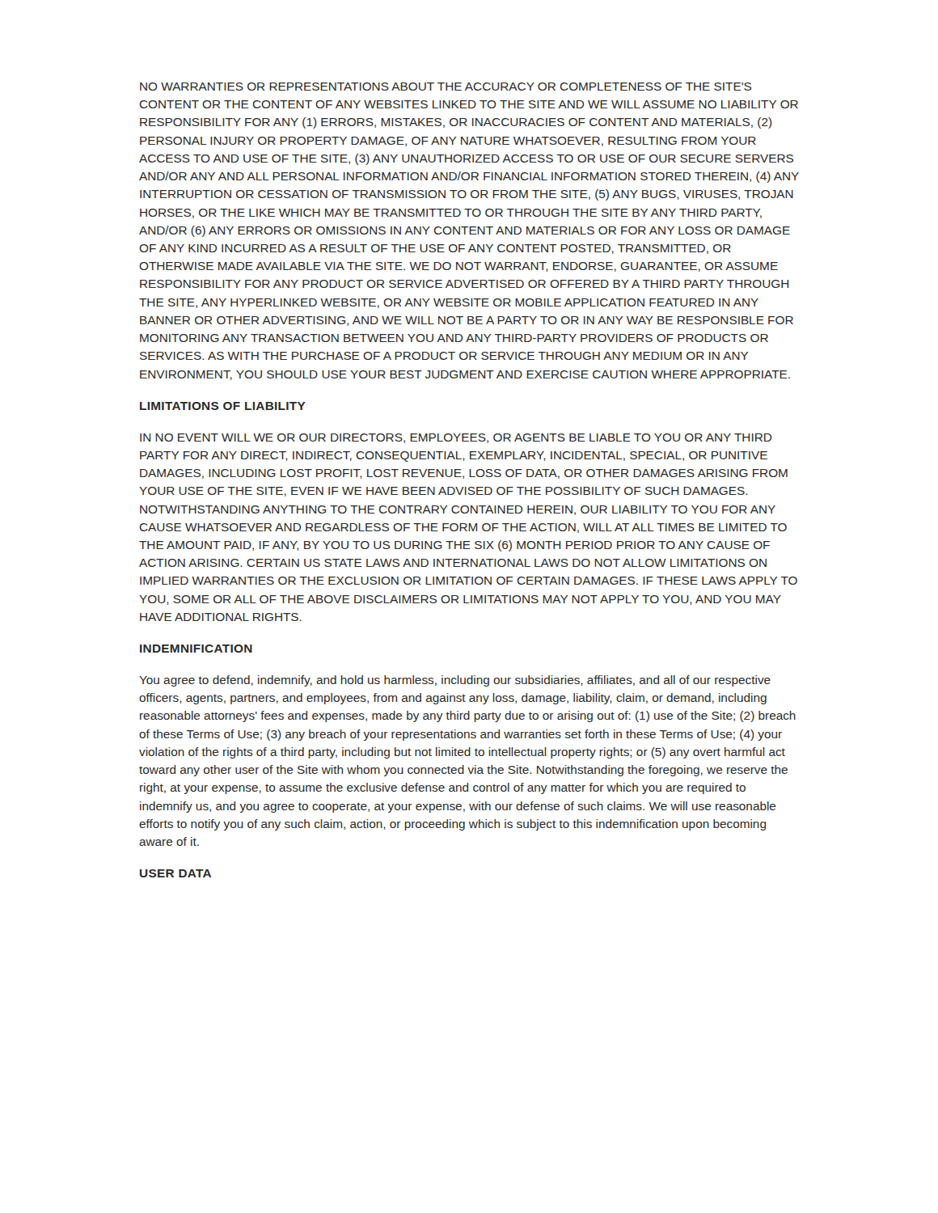No warranties or representations about the accuracy or completeness of the site's content or the content of any websites linked to the site and we will assume no liability or responsibility for any (1) errors, mistakes, or inaccuracies of content and materials, (2) personal injury or property damage, of any nature whatsoever, resulting from your access to and use of the site, (3) any unauthorized access to or use of our secure servers and/or any and all personal information and/or financial information stored therein, (4) any interruption or cessation of transmission to or from the site, (5) any bugs, viruses, trojan horses, or the like which may be transmitted to or through the site by any third party, and/or (6) any errors or omissions in any content and materials or for any loss or damage of any kind incurred as a result of the use of any content posted, transmitted, or otherwise made available via the site. We do not warrant, endorse, guarantee, or assume responsibility for any product or service advertised or offered by a third party through the site, any hyperlinked website, or any website or mobile application featured in any banner or other advertising, and we will not be a party to or in any way be responsible for monitoring any transaction between you and any third-party providers of products or services. As with the purchase of a product or service through any medium or in any environment, you should use your best judgment and exercise caution where appropriate.
Limitations of Liability
In no event will we or our directors, employees, or agents be liable to you or any third party for any direct, indirect, consequential, exemplary, incidental, special, or punitive damages, including lost profit, lost revenue, loss of data, or other damages arising from your use of the site, even if we have been advised of the possibility of such damages. Notwithstanding anything to the contrary contained herein, our liability to you for any cause whatsoever and regardless of the form of the action, will at all times be limited to the amount paid, if any, by you to us during the six (6) month period prior to any cause of action arising. Certain US state laws and international laws do not allow limitations on implied warranties or the exclusion or limitation of certain damages. If these laws apply to you, some or all of the above disclaimers or limitations may not apply to you, and you may have additional rights.
Indemnification
You agree to defend, indemnify, and hold us harmless, including our subsidiaries, affiliates, and all of our respective officers, agents, partners, and employees, from and against any loss, damage, liability, claim, or demand, including reasonable attorneys' fees and expenses, made by any third party due to or arising out of: (1) use of the Site; (2) breach of these Terms of Use; (3) any breach of your representations and warranties set forth in these Terms of Use; (4) your violation of the rights of a third party, including but not limited to intellectual property rights; or (5) any overt harmful act toward any other user of the Site with whom you connected via the Site. Notwithstanding the foregoing, we reserve the right, at your expense, to assume the exclusive defense and control of any matter for which you are required to indemnify us, and you agree to cooperate, at your expense, with our defense of such claims. We will use reasonable efforts to notify you of any such claim, action, or proceeding which is subject to this indemnification upon becoming aware of it.
User Data